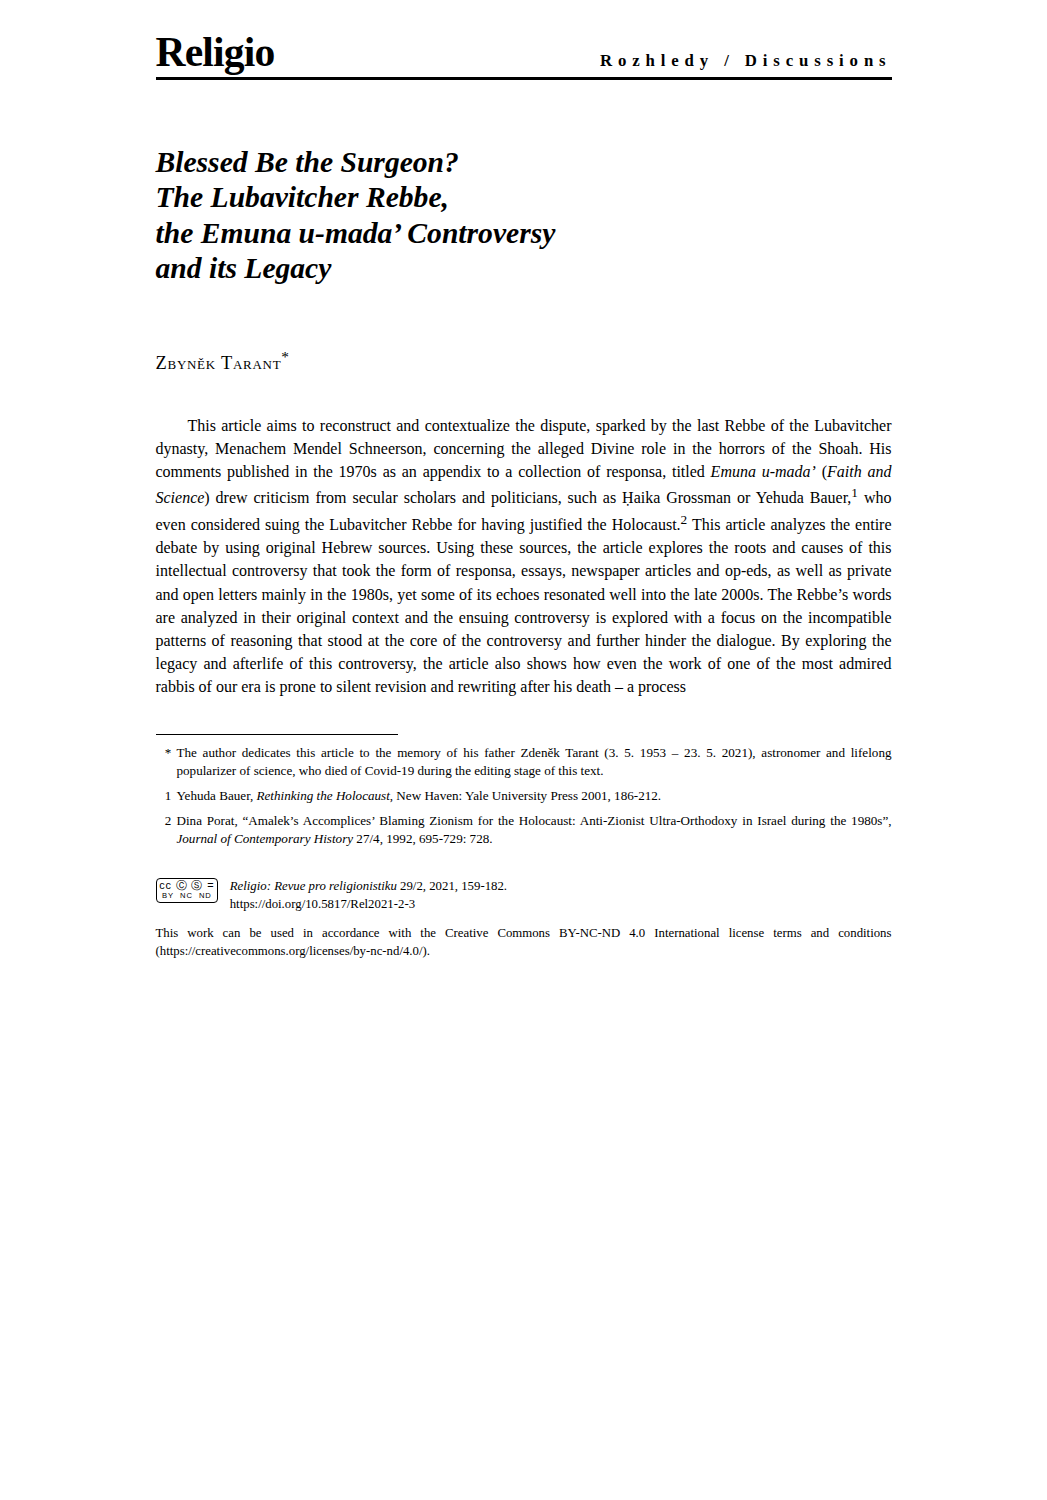Religio
Rozhledy / Discussions
Blessed Be the Surgeon?
The Lubavitcher Rebbe,
the Emuna u-mada’ Controversy
and its Legacy
Zbyněk Tarant*
This article aims to reconstruct and contextualize the dispute, sparked by the last Rebbe of the Lubavitcher dynasty, Menachem Mendel Schneerson, concerning the alleged Divine role in the horrors of the Shoah. His comments published in the 1970s as an appendix to a collection of responsa, titled Emuna u-mada’ (Faith and Science) drew criticism from secular scholars and politicians, such as Ḥaika Grossman or Yehuda Bauer,1 who even considered suing the Lubavitcher Rebbe for having justified the Holocaust.2 This article analyzes the entire debate by using original Hebrew sources. Using these sources, the article explores the roots and causes of this intellectual controversy that took the form of responsa, essays, newspaper articles and op-eds, as well as private and open letters mainly in the 1980s, yet some of its echoes resonated well into the late 2000s. The Rebbe’s words are analyzed in their original context and the ensuing controversy is explored with a focus on the incompatible patterns of reasoning that stood at the core of the controversy and further hinder the dialogue. By exploring the legacy and afterlife of this controversy, the article also shows how even the work of one of the most admired rabbis of our era is prone to silent revision and rewriting after his death – a process
*The author dedicates this article to the memory of his father Zdeněk Tarant (3. 5. 1953 – 23. 5. 2021), astronomer and lifelong popularizer of science, who died of Covid-19 during the editing stage of this text.
1 Yehuda Bauer, Rethinking the Holocaust, New Haven: Yale University Press 2001, 186-212.
2 Dina Porat, “Amalek’s Accomplices’ Blaming Zionism for the Holocaust: Anti-Zionist Ultra-Orthodoxy in Israel during the 1980s”, Journal of Contemporary History 27/4, 1992, 695-729: 728.
cc Ⓒ Ⓢ = BY NC ND
Religio: Revue pro religionistiku 29/2, 2021, 159-182.
https://doi.org/10.5817/Rel2021-2-3
This work can be used in accordance with the Creative Commons BY-NC-ND 4.0 International license terms and conditions (https://creativecommons.org/licenses/by-nc-nd/4.0/).